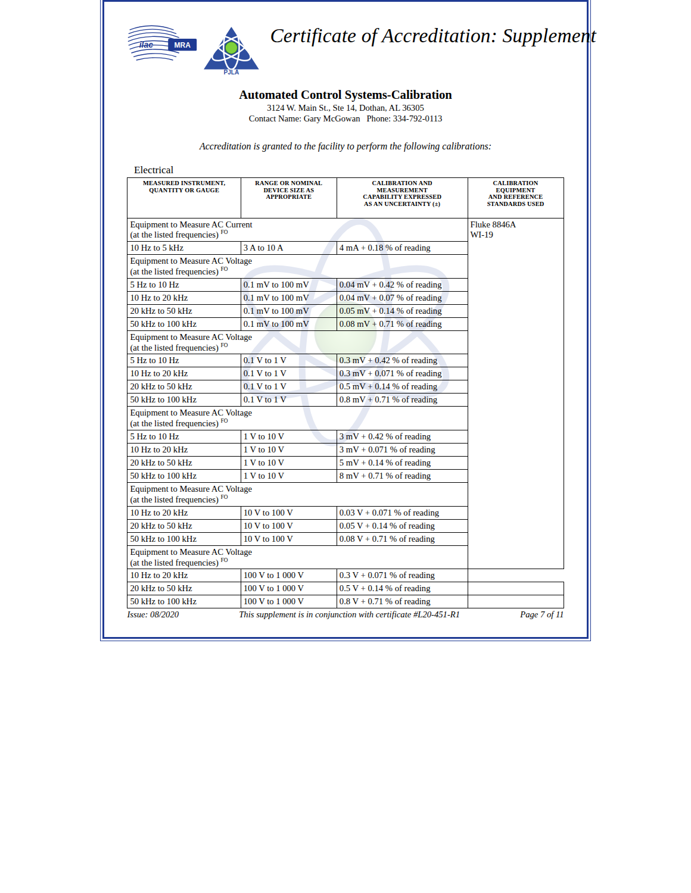MRA ilac PJLA
Certificate of Accreditation: Supplement
Automated Control Systems-Calibration
3124 W. Main St., Ste 14, Dothan, AL 36305
Contact Name: Gary McGowan Phone: 334-792-0113
Accreditation is granted to the facility to perform the following calibrations:
Electrical
| MEASURED INSTRUMENT, QUANTITY OR GAUGE | RANGE OR NOMINAL DEVICE SIZE AS APPROPRIATE | CALIBRATION AND MEASUREMENT CAPABILITY EXPRESSED AS AN UNCERTAINTY (±) | CALIBRATION EQUIPMENT AND REFERENCE STANDARDS USED |
| --- | --- | --- | --- |
| Equipment to Measure AC Current (at the listed frequencies) FO | Fluke 8846A WI-19 |
| 10 Hz to 5 kHz | 3 A to 10 A | 4 mA + 0.18 % of reading |
| Equipment to Measure AC Voltage (at the listed frequencies) FO |
| 5 Hz to 10 Hz | 0.1 mV to 100 mV | 0.04 mV + 0.42 % of reading |
| 10 Hz to 20 kHz | 0.1 mV to 100 mV | 0.04 mV + 0.07 % of reading |
| 20 kHz to 50 kHz | 0.1 mV to 100 mV | 0.05 mV + 0.14 % of reading |
| 50 kHz to 100 kHz | 0.1 mV to 100 mV | 0.08 mV + 0.71 % of reading |
| Equipment to Measure AC Voltage (at the listed frequencies) FO |
| 5 Hz to 10 Hz | 0.1 V to 1 V | 0.3 mV + 0.42 % of reading |
| 10 Hz to 20 kHz | 0.1 V to 1 V | 0.3 mV + 0.071 % of reading |
| 20 kHz to 50 kHz | 0.1 V to 1 V | 0.5 mV + 0.14 % of reading |
| 50 kHz to 100 kHz | 0.1 V to 1 V | 0.8 mV + 0.71 % of reading |
| Equipment to Measure AC Voltage (at the listed frequencies) FO |
| 5 Hz to 10 Hz | 1 V to 10 V | 3 mV + 0.42 % of reading |
| 10 Hz to 20 kHz | 1 V to 10 V | 3 mV + 0.071 % of reading |
| 20 kHz to 50 kHz | 1 V to 10 V | 5 mV + 0.14 % of reading |
| 50 kHz to 100 kHz | 1 V to 10 V | 8 mV + 0.71 % of reading |
| Equipment to Measure AC Voltage (at the listed frequencies) FO |
| 10 Hz to 20 kHz | 10 V to 100 V | 0.03 V + 0.071 % of reading |
| 20 kHz to 50 kHz | 10 V to 100 V | 0.05 V + 0.14 % of reading |
| 50 kHz to 100 kHz | 10 V to 100 V | 0.08 V + 0.71 % of reading |
| Equipment to Measure AC Voltage (at the listed frequencies) FO |
| 10 Hz to 20 kHz | 100 V to 1 000 V | 0.3 V + 0.071 % of reading |
| 20 kHz to 50 kHz | 100 V to 1 000 V | 0.5 V + 0.14 % of reading | |
| 50 kHz to 100 kHz | 100 V to 1 000 V | 0.8 V + 0.71 % of reading | |
Issue: 08/2020
This supplement is in conjunction with certificate #L20-451-R1
Page 7 of 11